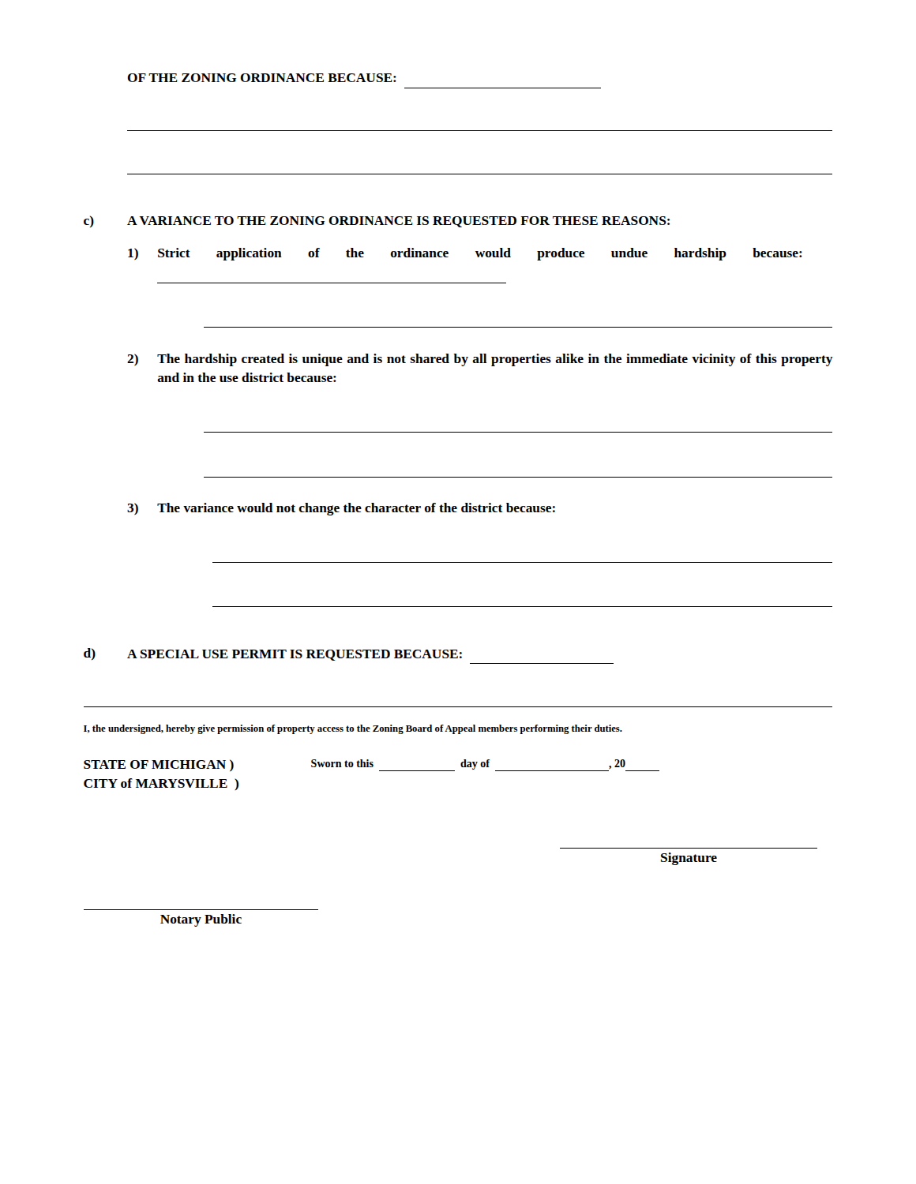OF THE ZONING ORDINANCE BECAUSE:
c)
A VARIANCE TO THE ZONING ORDINANCE IS REQUESTED FOR THESE REASONS:
1)
Strict application of the ordinance would produce undue hardship because:
2)
The hardship created is unique and is not shared by all properties alike in the immediate vicinity of this property and in the use district because:
3)
The variance would not change the character of the district because:
d)
A SPECIAL USE PERMIT IS REQUESTED BECAUSE:
I, the undersigned, hereby give permission of property access to the Zoning Board of Appeal members performing their duties.
| STATE OF MICHIGAN ) CITY of MARYSVILLE ) | Sworn to this day of , 20 |
Signature
Notary Public